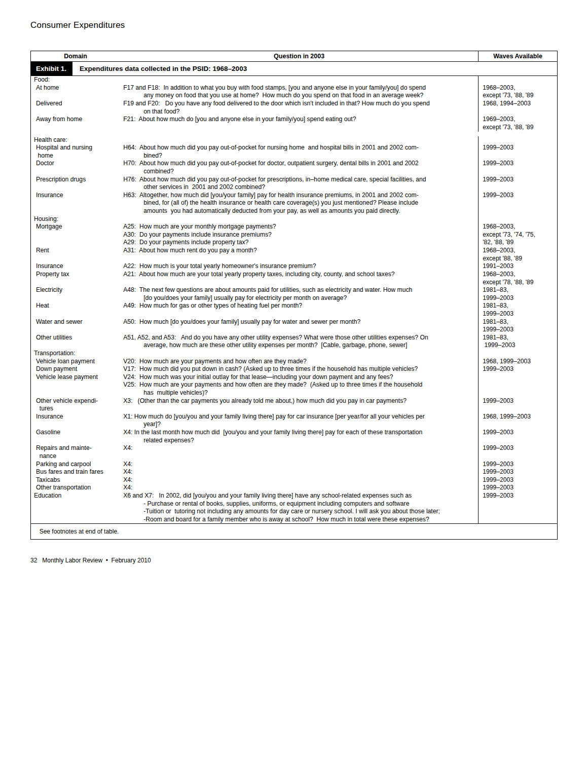Consumer Expenditures
| Exhibit 1. Expenditures data collected in the PSID: 1968–2003 |
| Domain | Question in 2003 | Waves Available |
| Food: | | |
| At home | F17 and F18: In addition to what you buy with food stamps, [you and anyone else in your family/you] do spend any money on food that you use at home? How much do you spend on that food in an average week? | 1968–2003, except '73, '88, '89 |
| Delivered | F19 and F20: Do you have any food delivered to the door which isn't included in that? How much do you spend on that food? | 1968, 1994–2003 |
| Away from home | F21: About how much do [you and anyone else in your family/you] spend eating out? | 1969–2003, except '73, '88, '89 |
| Health care: | | |
| Hospital and nursing home | H64: About how much did you pay out-of-pocket for nursing home and hospital bills in 2001 and 2002 com- bined? | 1999–2003 |
| Doctor | H70: About how much did you pay out-of-pocket for doctor, outpatient surgery, dental bills in 2001 and 2002 combined? | 1999–2003 |
| Prescription drugs | H76: About how much did you pay out-of-pocket for prescriptions, in–home medical care, special facilities, and other services in 2001 and 2002 combined? | 1999–2003 |
| Insurance | H63: Altogether, how much did [you/your family] pay for health insurance premiums, in 2001 and 2002 com- bined, for (all of) the health insurance or health care coverage(s) you just mentioned? Please include amounts you had automatically deducted from your pay, as well as amounts you paid directly. | 1999–2003 |
| Housing: | | |
| Mortgage | A25: How much are your monthly mortgage payments? A30: Do your payments include insurance premiums? A29: Do your payments include property tax? | 1968–2003, except '73, '74, '75, '82, '88, '89 |
| Rent | A31: About how much rent do you pay a month? | 1968–2003, except '88, '89 |
| Insurance | A22: How much is your total yearly homeowner's insurance premium? | 1991–2003 |
| Property tax | A21: About how much are your total yearly property taxes, including city, county, and school taxes? | 1968–2003, except '78, '88, '89 |
| Electricity | A48: The next few questions are about amounts paid for utilities, such as electricity and water. How much [do you/does your family] usually pay for electricity per month on average? | 1981–83, 1999–2003 |
| Heat | A49: How much for gas or other types of heating fuel per month? | 1981–83, 1999–2003 |
| Water and sewer | A50: How much [do you/does your family] usually pay for water and sewer per month? | 1981–83, 1999–2003 |
| Other utilities | A51, A52, and A53: And do you have any other utility expenses? What were those other utilities expenses? On average, how much are these other utility expenses per month? [Cable, garbage, phone, sewer] | 1981–83, 1999–2003 |
| Transportation: | | |
| Vehicle loan payment | V20: How much are your payments and how often are they made? | 1968, 1999–2003 |
| Down payment | V17: How much did you put down in cash? (Asked up to three times if the household has multiple vehicles? | 1999–2003 |
| Vehicle lease payment | V24: How much was your initial outlay for that lease—including your down payment and any fees? V25: How much are your payments and how often are they made? (Asked up to three times if the household has multiple vehicles)? | |
| Other vehicle expendi- tures | X3: (Other than the car payments you already told me about,) how much did you pay in car payments? | 1999–2003 |
| Insurance | X1: How much do [you/you and your family living there] pay for car insurance [per year/for all your vehicles per year]? | 1968, 1999–2003 |
| Gasoline | X4: In the last month how much did [you/you and your family living there] pay for each of these transportation related expenses? | 1999–2003 |
| Repairs and mainte- nance | X4: | 1999–2003 |
| Parking and carpool | X4: | 1999–2003 |
| Bus fares and train fares | X4: | 1999–2003 |
| Taxicabs | X4: | 1999–2003 |
| Other transportation | X4: | 1999–2003 |
| Education | X6 and X7: In 2002, did [you/you and your family living there] have any school-related expenses such as - Purchase or rental of books, supplies, uniforms, or equipment including computers and software -Tuition or tutoring not including any amounts for day care or nursery school. I will ask you about those later; -Room and board for a family member who is away at school? How much in total were these expenses? | 1999–2003 |
| See footnotes at end of table. |
32 Monthly Labor Review • February 2010